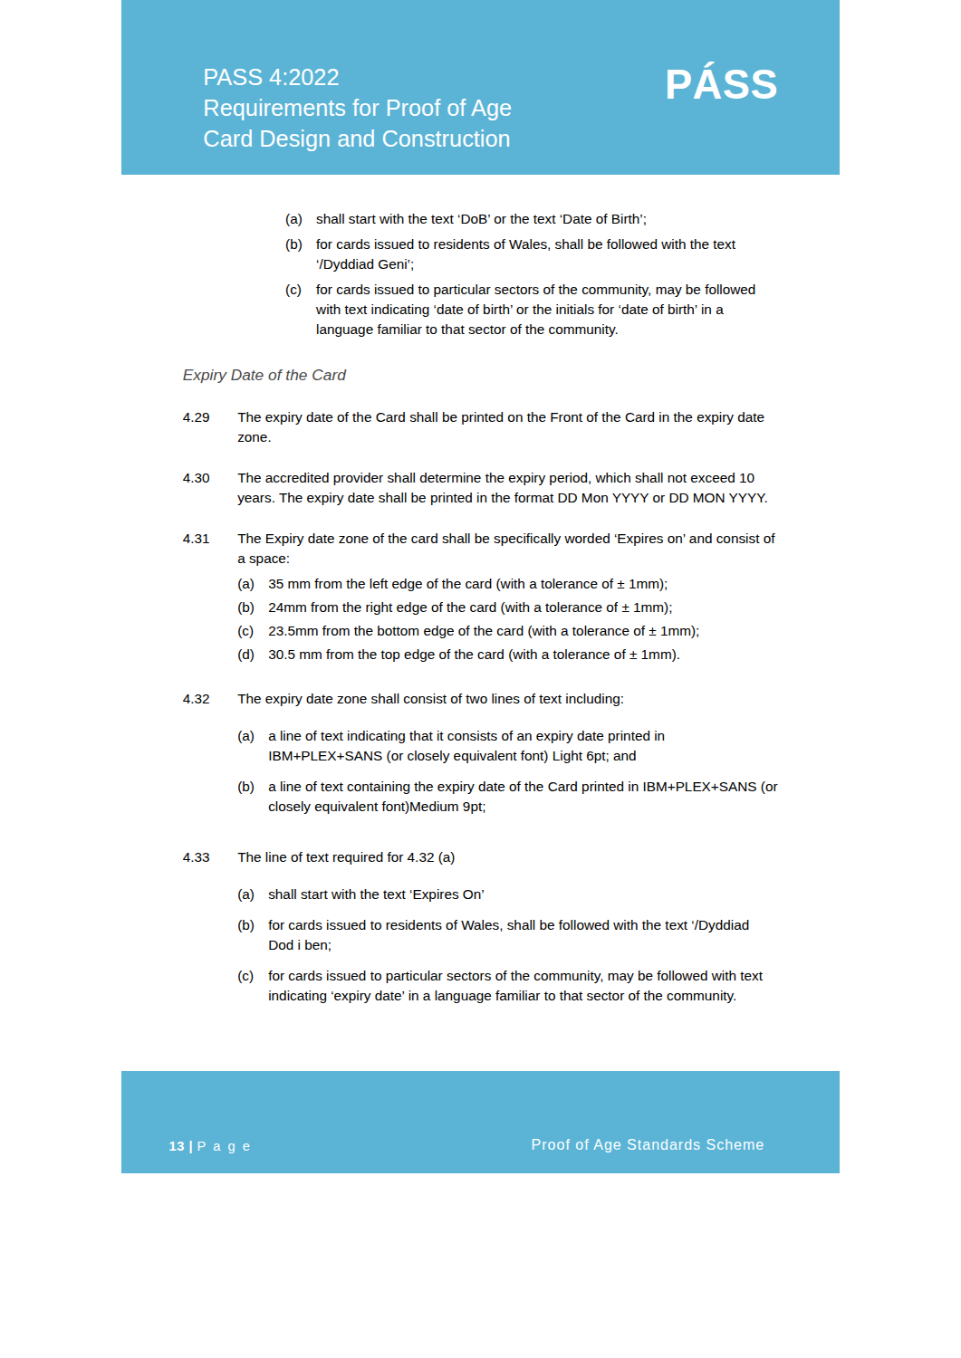PASS 4:2022
Requirements for Proof of Age
Card Design and Construction
PÁSS
(a) shall start with the text ‘DoB’ or the text ‘Date of Birth’;
(b) for cards issued to residents of Wales, shall be followed with the text ‘/Dyddiad Geni’;
(c) for cards issued to particular sectors of the community, may be followed with text indicating ‘date of birth’ or the initials for ‘date of birth’ in a language familiar to that sector of the community.
Expiry Date of the Card
4.29
The expiry date of the Card shall be printed on the Front of the Card in the expiry date zone.
4.30
The accredited provider shall determine the expiry period, which shall not exceed 10 years. The expiry date shall be printed in the format DD Mon YYYY or DD MON YYYY.
4.31
The Expiry date zone of the card shall be specifically worded ‘Expires on’ and consist of a space:
(a) 35 mm from the left edge of the card (with a tolerance of ± 1mm);
(b) 24mm from the right edge of the card (with a tolerance of ± 1mm);
(c) 23.5mm from the bottom edge of the card (with a tolerance of ± 1mm);
(d) 30.5 mm from the top edge of the card (with a tolerance of ± 1mm).
4.32
The expiry date zone shall consist of two lines of text including:
(a) a line of text indicating that it consists of an expiry date printed in IBM+PLEX+SANS (or closely equivalent font) Light 6pt; and
(b) a line of text containing the expiry date of the Card printed in IBM+PLEX+SANS (or closely equivalent font)Medium 9pt;
4.33
The line of text required for 4.32 (a)
(a) shall start with the text ‘Expires On’
(b) for cards issued to residents of Wales, shall be followed with the text ‘/Dyddiad Dod i ben;
(c) for cards issued to particular sectors of the community, may be followed with text indicating ‘expiry date’ in a language familiar to that sector of the community.
13 | P a g e
Proof of Age Standards Scheme